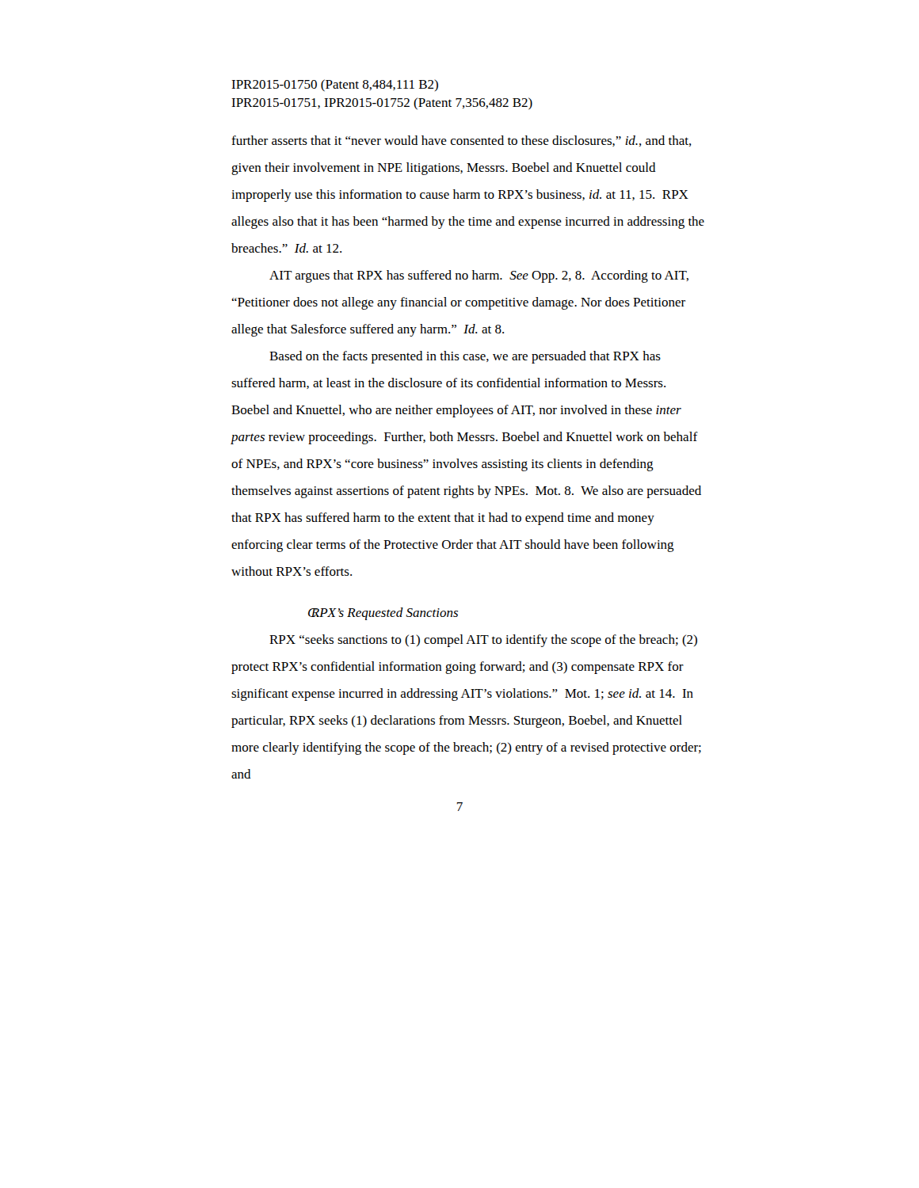IPR2015-01750 (Patent 8,484,111 B2)
IPR2015-01751, IPR2015-01752 (Patent 7,356,482 B2)
further asserts that it “never would have consented to these disclosures,” id., and that, given their involvement in NPE litigations, Messrs. Boebel and Knuettel could improperly use this information to cause harm to RPX’s business, id. at 11, 15. RPX alleges also that it has been “harmed by the time and expense incurred in addressing the breaches.” Id. at 12.
AIT argues that RPX has suffered no harm. See Opp. 2, 8. According to AIT, “Petitioner does not allege any financial or competitive damage. Nor does Petitioner allege that Salesforce suffered any harm.” Id. at 8.
Based on the facts presented in this case, we are persuaded that RPX has suffered harm, at least in the disclosure of its confidential information to Messrs. Boebel and Knuettel, who are neither employees of AIT, nor involved in these inter partes review proceedings. Further, both Messrs. Boebel and Knuettel work on behalf of NPEs, and RPX’s “core business” involves assisting its clients in defending themselves against assertions of patent rights by NPEs. Mot. 8. We also are persuaded that RPX has suffered harm to the extent that it had to expend time and money enforcing clear terms of the Protective Order that AIT should have been following without RPX’s efforts.
C. RPX’s Requested Sanctions
RPX “seeks sanctions to (1) compel AIT to identify the scope of the breach; (2) protect RPX’s confidential information going forward; and (3) compensate RPX for significant expense incurred in addressing AIT’s violations.” Mot. 1; see id. at 14. In particular, RPX seeks (1) declarations from Messrs. Sturgeon, Boebel, and Knuettel more clearly identifying the scope of the breach; (2) entry of a revised protective order; and
7